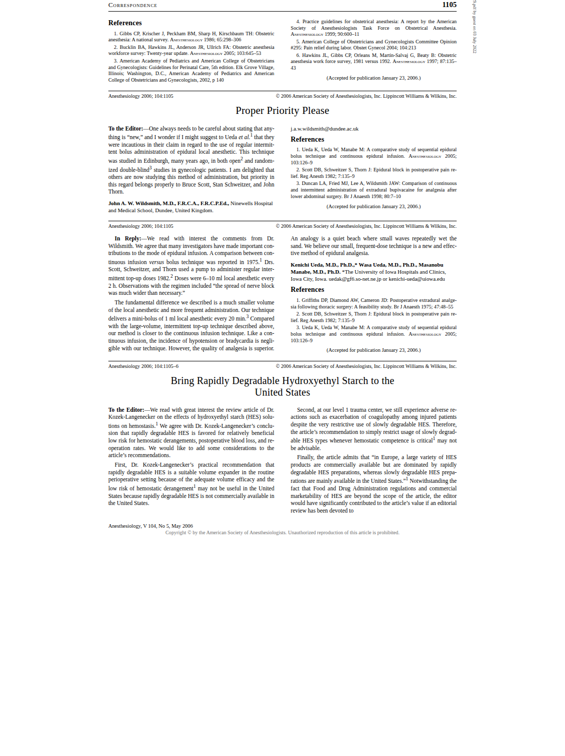Correspondence 1105
References
Gibbs CP, Krischer J, Peckham BM, Sharp H, Kirschbaum TH: Obstetric anesthesia: A national survey. Anesthesiology 1986; 65:298–306
Bucklin BA, Hawkins JL, Anderson JR, Ullrich FA: Obstetric anesthesia workforce survey: Twenty-year update. Anesthesiology 2005; 103:645–53
American Academy of Pediatrics and American College of Obstetricians and Gynecologists: Guidelines for Perinatal Care, 5th edition. Elk Grove Village, Illinois; Washington, D.C., American Academy of Pediatrics and American College of Obstetricians and Gynecologists, 2002, p 140
Practice guidelines for obstetrical anesthesia: A report by the American Society of Anesthesiologists Task Force on Obstetrical Anesthesia. Anesthesiology 1999; 90:600–11
American College of Obstetricians and Gynecologists Committee Opinion #295: Pain relief during labor. Obstet Gynecol 2004; 104:213
Hawkins JL, Gibbs CP, Orleans M, Martin-Salvaj G, Beaty B: Obstetric anesthesia work force survey, 1981 versus 1992. Anesthesiology 1997; 87:135–43
(Accepted for publication January 23, 2006.)
Anesthesiology 2006; 104:1105 © 2006 American Society of Anesthesiologists, Inc. Lippincott Williams & Wilkins, Inc.
Proper Priority Please
To the Editor:—One always needs to be careful about stating that anything is “new,” and I wonder if I might suggest to Ueda et al.1 that they were incautious in their claim in regard to the use of regular intermittent bolus administration of epidural local anesthetic. This technique was studied in Edinburgh, many years ago, in both open2 and randomized double-blind3 studies in gynecologic patients. I am delighted that others are now studying this method of administration, but priority in this regard belongs properly to Bruce Scott, Stan Schweitzer, and John Thorn.
John A. W. Wildsmith, M.D., F.R.C.A., F.R.C.P.Ed., Ninewells Hospital and Medical School, Dundee, United Kingdom. j.a.w.wildsmith@dundee.ac.uk
References
Ueda K, Ueda W, Manabe M: A comparative study of sequential epidural bolus technique and continuous epidural infusion. Anesthesiology 2005; 103:126–9
Scott DB, Schweitzer S, Thorn J: Epidural block in postoperative pain relief. Reg Anesth 1982; 7:135–9
Duncan LA, Fried MJ, Lee A, Wildsmith JAW: Comparison of continuous and intermittent administration of extradural bupivacaine for analgesia after lower abdominal surgery. Br J Anaesth 1998; 80:7–10
(Accepted for publication January 23, 2006.)
Anesthesiology 2006; 104:1105 © 2006 American Society of Anesthesiologists, Inc. Lippincott Williams & Wilkins, Inc.
In Reply:—We read with interest the comments from Dr. Wildsmith. We agree that many investigators have made important contributions to the mode of epidural infusion. A comparison between continuous infusion versus bolus technique was reported in 1975.1 Drs. Scott, Schweitzer, and Thorn used a pump to administer regular intermittent top-up doses 1982.2 Doses were 6–10 ml local anesthetic every 2 h. Observations with the regimen included “the spread of nerve block was much wider than necessary.”
The fundamental difference we described is a much smaller volume of the local anesthetic and more frequent administration. Our technique delivers a mini-bolus of 1 ml local anesthetic every 20 min.3 Compared with the large-volume, intermittent top-up technique described above, our method is closer to the continuous infusion technique. Like a continuous infusion, the incidence of hypotension or bradycardia is negligible with our technique. However, the quality of analgesia is superior. An analogy is a quiet beach where small waves repeatedly wet the sand. We believe our small, frequent-dose technique is a new and effective method of epidural analgesia.
Kenichi Ueda, M.D., Ph.D.,* Wasa Ueda, M.D., Ph.D., Masanobu Manabe, M.D., Ph.D. *The University of Iowa Hospitals and Clinics, Iowa City, Iowa. uedak@gf6.so-net.ne.jp or kenichi-ueda@uiowa.edu
References
Griffiths DP, Diamond AW, Cameron JD: Postoperative extradural analgesia following thoracic surgery: A feasibility study. Br J Anaesth 1975; 47:48–55
Scott DB, Schweitzer S, Thorn J: Epidural block in postoperative pain relief. Reg Anesth 1982; 7:135–9
Ueda K, Ueda W, Manabe M: A comparative study of sequential epidural bolus technique and continuous epidural infusion. Anesthesiology 2005; 103:126–9
(Accepted for publication January 23, 2006.)
Anesthesiology 2006; 104:1105–6 © 2006 American Society of Anesthesiologists, Inc. Lippincott Williams & Wilkins, Inc.
Bring Rapidly Degradable Hydroxyethyl Starch to the
United States
To the Editor:—We read with great interest the review article of Dr. Kozek-Langenecker on the effects of hydroxyethyl starch (HES) solutions on hemostasis.1 We agree with Dr. Kozek-Langenecker’s conclusion that rapidly degradable HES is favored for relatively beneficial low risk for hemostatic derangements, postoperative blood loss, and reoperation rates. We would like to add some considerations to the article’s recommendations.
First, Dr. Kozek-Langenecker’s practical recommendation that rapidly degradable HES is a suitable volume expander in the routine perioperative setting because of the adequate volume efficacy and the low risk of hemostatic derangement1 may not be useful in the United States because rapidly degradable HES is not commercially available in the United States.
Second, at our level 1 trauma center, we still experience adverse reactions such as exacerbation of coagulopathy among injured patients despite the very restrictive use of slowly degradable HES. Therefore, the article’s recommendation to simply restrict usage of slowly degradable HES types whenever hemostatic competence is critical1 may not be advisable.
Finally, the article admits that “in Europe, a large variety of HES products are commercially available but are dominated by rapidly degradable HES preparations, whereas slowly degradable HES preparations are mainly available in the United States.”1 Notwithstanding the fact that Food and Drug Administration regulations and commercial marketability of HES are beyond the scope of the article, the editor would have significantly contributed to the article’s value if an editorial review has been devoted to
Anesthesiology, V 104, No 5, May 2006
Copyright © by the American Society of Anesthesiologists. Unauthorized reproduction of this article is prohibited.
Downloaded from http://pubs.asahq.org/anesthesiology/article-pdf/104/5/1104/360393/0000542-200605000-00029.pdf by guest on 03 July 2022